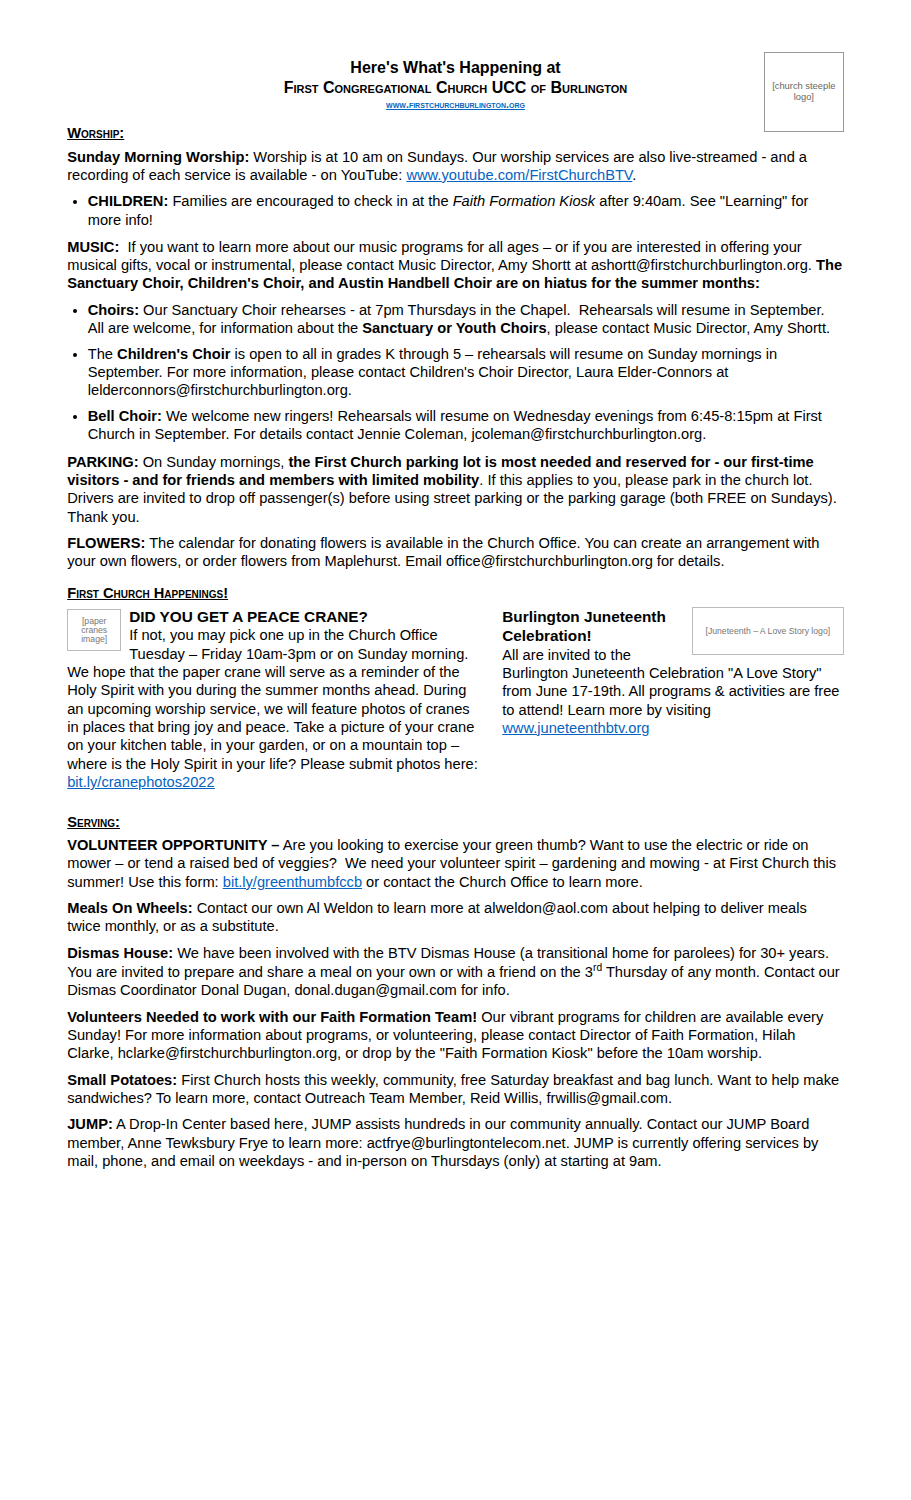[church steeple logo]
Here's What's Happening at
First Congregational Church UCC of Burlington
www.firstchurchburlington.org
Worship:
Sunday Morning Worship: Worship is at 10 am on Sundays. Our worship services are also live-streamed - and a recording of each service is available - on YouTube: www.youtube.com/FirstChurchBTV.
CHILDREN: Families are encouraged to check in at the Faith Formation Kiosk after 9:40am. See "Learning" for more info!
MUSIC: If you want to learn more about our music programs for all ages – or if you are interested in offering your musical gifts, vocal or instrumental, please contact Music Director, Amy Shortt at ashortt@firstchurchburlington.org. The Sanctuary Choir, Children's Choir, and Austin Handbell Choir are on hiatus for the summer months:
Choirs: Our Sanctuary Choir rehearses - at 7pm Thursdays in the Chapel. Rehearsals will resume in September. All are welcome, for information about the Sanctuary or Youth Choirs, please contact Music Director, Amy Shortt.
The Children's Choir is open to all in grades K through 5 – rehearsals will resume on Sunday mornings in September. For more information, please contact Children's Choir Director, Laura Elder-Connors at lelderconnors@firstchurchburlington.org.
Bell Choir: We welcome new ringers! Rehearsals will resume on Wednesday evenings from 6:45-8:15pm at First Church in September. For details contact Jennie Coleman, jcoleman@firstchurchburlington.org.
PARKING: On Sunday mornings, the First Church parking lot is most needed and reserved for - our first-time visitors - and for friends and members with limited mobility. If this applies to you, please park in the church lot. Drivers are invited to drop off passenger(s) before using street parking or the parking garage (both FREE on Sundays). Thank you.
FLOWERS: The calendar for donating flowers is available in the Church Office. You can create an arrangement with your own flowers, or order flowers from Maplehurst. Email office@firstchurchburlington.org for details.
First Church Happenings!
[paper cranes image]
DID YOU GET A PEACE CRANE?
If not, you may pick one up in the Church Office Tuesday – Friday 10am-3pm or on Sunday morning. We hope that the paper crane will serve as a reminder of the Holy Spirit with you during the summer months ahead. During an upcoming worship service, we will feature photos of cranes in places that bring joy and peace. Take a picture of your crane on your kitchen table, in your garden, or on a mountain top – where is the Holy Spirit in your life? Please submit photos here: bit.ly/cranephotos2022
[Juneteenth – A Love Story logo]
Burlington Juneteenth Celebration!
All are invited to the Burlington Juneteenth Celebration "A Love Story" from June 17-19th. All programs & activities are free to attend! Learn more by visiting www.juneteenthbtv.org
Serving:
VOLUNTEER OPPORTUNITY – Are you looking to exercise your green thumb? Want to use the electric or ride on mower – or tend a raised bed of veggies? We need your volunteer spirit – gardening and mowing - at First Church this summer! Use this form: bit.ly/greenthumbfccb or contact the Church Office to learn more.
Meals On Wheels: Contact our own Al Weldon to learn more at alweldon@aol.com about helping to deliver meals twice monthly, or as a substitute.
Dismas House: We have been involved with the BTV Dismas House (a transitional home for parolees) for 30+ years. You are invited to prepare and share a meal on your own or with a friend on the 3rd Thursday of any month. Contact our Dismas Coordinator Donal Dugan, donal.dugan@gmail.com for info.
Volunteers Needed to work with our Faith Formation Team! Our vibrant programs for children are available every Sunday! For more information about programs, or volunteering, please contact Director of Faith Formation, Hilah Clarke, hclarke@firstchurchburlington.org, or drop by the "Faith Formation Kiosk" before the 10am worship.
Small Potatoes: First Church hosts this weekly, community, free Saturday breakfast and bag lunch. Want to help make sandwiches? To learn more, contact Outreach Team Member, Reid Willis, frwillis@gmail.com.
JUMP: A Drop-In Center based here, JUMP assists hundreds in our community annually. Contact our JUMP Board member, Anne Tewksbury Frye to learn more: actfrye@burlingtontelecom.net. JUMP is currently offering services by mail, phone, and email on weekdays - and in-person on Thursdays (only) at starting at 9am.